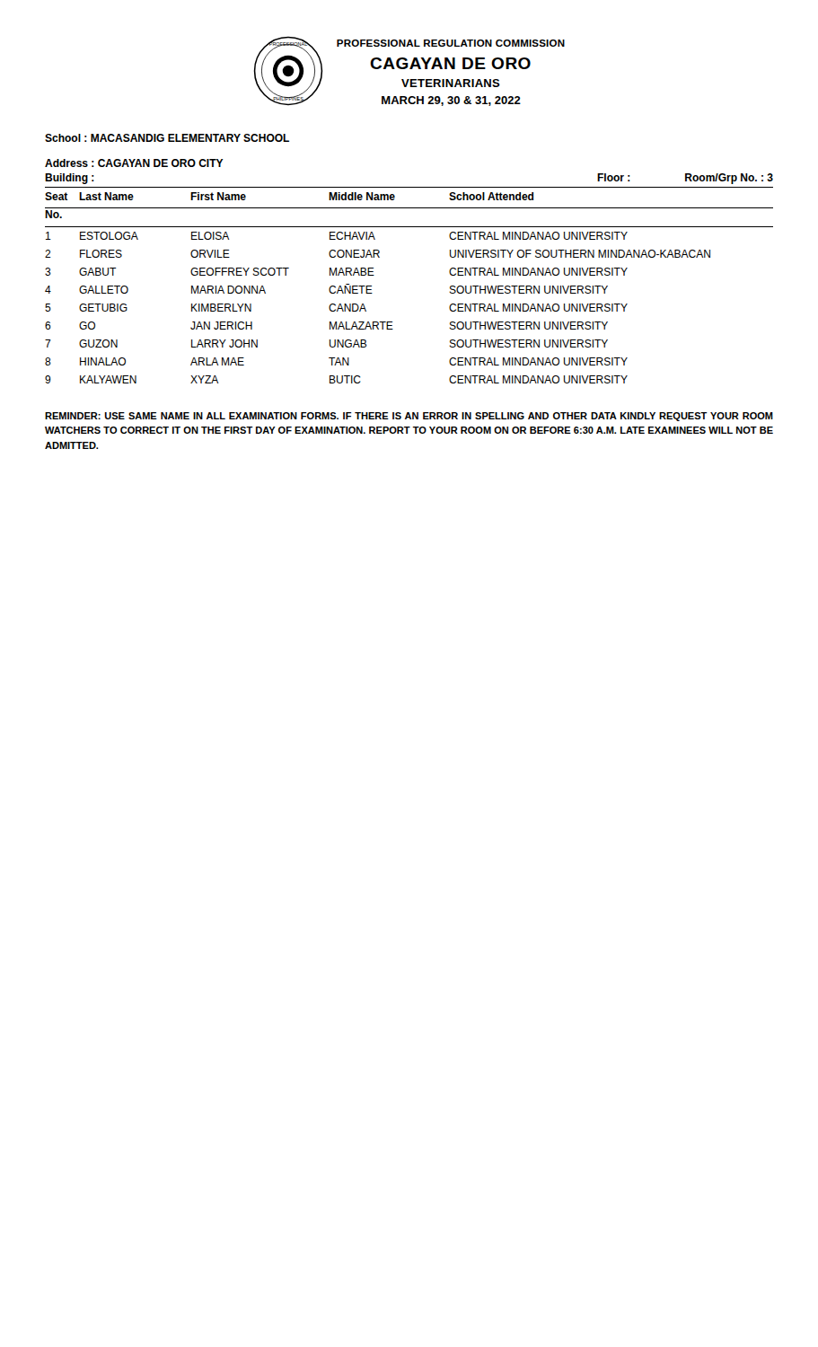PROFESSIONAL REGULATION COMMISSION
CAGAYAN DE ORO
VETERINARIANS
MARCH 29, 30 & 31, 2022
School : MACASANDIG ELEMENTARY SCHOOL
Address : CAGAYAN DE ORO CITY
Building :
Floor : Room/Grp No. : 3
| Seat | Last Name | First Name | Middle Name | School Attended |
| --- | --- | --- | --- | --- |
| No. | | | | |
| 1 | ESTOLOGA | ELOISA | ECHAVIA | CENTRAL MINDANAO UNIVERSITY |
| 2 | FLORES | ORVILE | CONEJAR | UNIVERSITY OF SOUTHERN MINDANAO-KABACAN |
| 3 | GABUT | GEOFFREY SCOTT | MARABE | CENTRAL MINDANAO UNIVERSITY |
| 4 | GALLETO | MARIA DONNA | CAÑETE | SOUTHWESTERN UNIVERSITY |
| 5 | GETUBIG | KIMBERLYN | CANDA | CENTRAL MINDANAO UNIVERSITY |
| 6 | GO | JAN JERICH | MALAZARTE | SOUTHWESTERN UNIVERSITY |
| 7 | GUZON | LARRY JOHN | UNGAB | SOUTHWESTERN UNIVERSITY |
| 8 | HINALAO | ARLA MAE | TAN | CENTRAL MINDANAO UNIVERSITY |
| 9 | KALYAWEN | XYZA | BUTIC | CENTRAL MINDANAO UNIVERSITY |
REMINDER: USE SAME NAME IN ALL EXAMINATION FORMS. IF THERE IS AN ERROR IN SPELLING AND OTHER DATA KINDLY REQUEST YOUR ROOM WATCHERS TO CORRECT IT ON THE FIRST DAY OF EXAMINATION. REPORT TO YOUR ROOM ON OR BEFORE 6:30 A.M. LATE EXAMINEES WILL NOT BE ADMITTED.